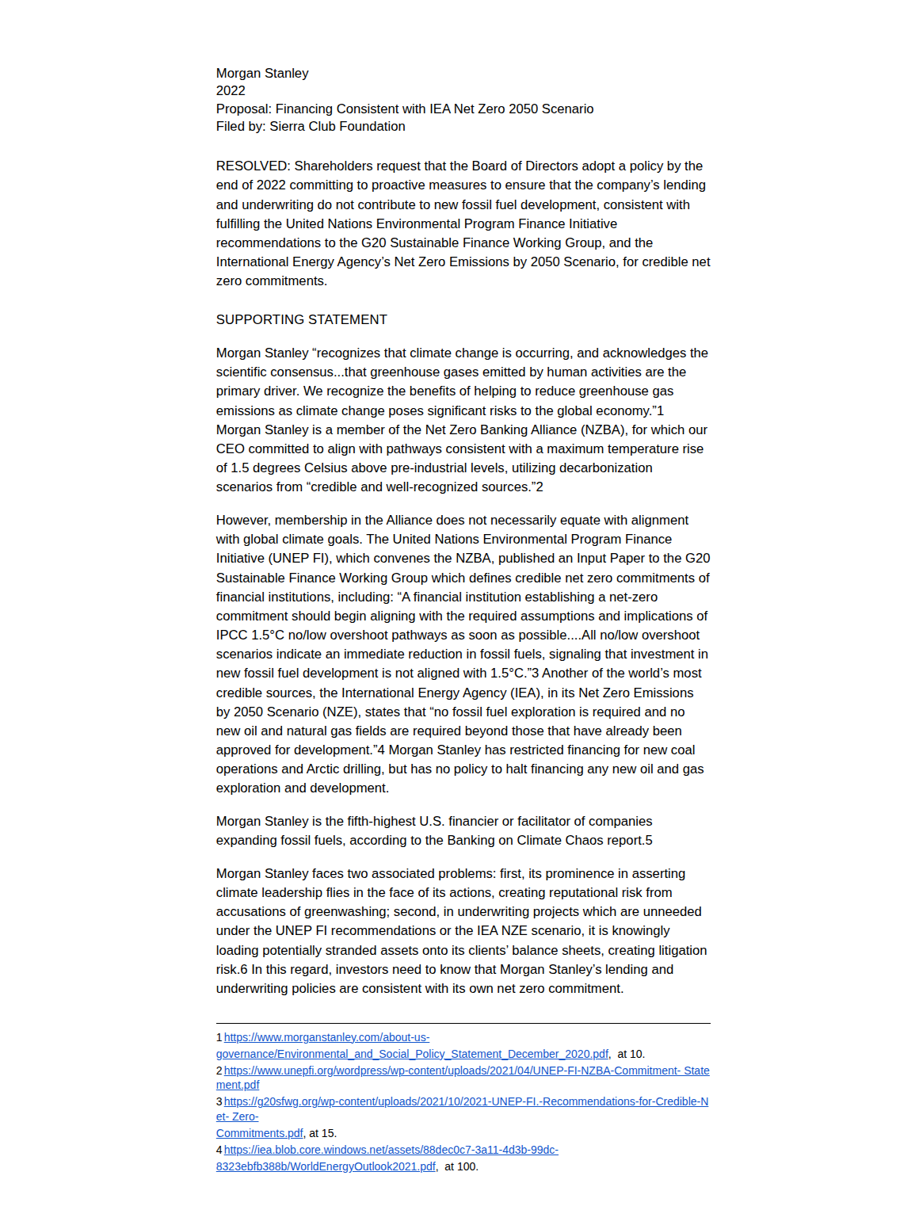Morgan Stanley
2022
Proposal: Financing Consistent with IEA Net Zero 2050 Scenario
Filed by: Sierra Club Foundation
RESOLVED: Shareholders request that the Board of Directors adopt a policy by the end of 2022 committing to proactive measures to ensure that the company’s lending and underwriting do not contribute to new fossil fuel development, consistent with fulfilling the United Nations Environmental Program Finance Initiative recommendations to the G20 Sustainable Finance Working Group, and the International Energy Agency’s Net Zero Emissions by 2050 Scenario, for credible net zero commitments.
SUPPORTING STATEMENT
Morgan Stanley “recognizes that climate change is occurring, and acknowledges the scientific consensus...that greenhouse gases emitted by human activities are the primary driver. We recognize the benefits of helping to reduce greenhouse gas emissions as climate change poses significant risks to the global economy.”1 Morgan Stanley is a member of the Net Zero Banking Alliance (NZBA), for which our CEO committed to align with pathways consistent with a maximum temperature rise of 1.5 degrees Celsius above pre-industrial levels, utilizing decarbonization scenarios from “credible and well-recognized sources.”2
However, membership in the Alliance does not necessarily equate with alignment with global climate goals. The United Nations Environmental Program Finance Initiative (UNEP FI), which convenes the NZBA, published an Input Paper to the G20 Sustainable Finance Working Group which defines credible net zero commitments of financial institutions, including: “A financial institution establishing a net-zero commitment should begin aligning with the required assumptions and implications of IPCC 1.5°C no/low overshoot pathways as soon as possible....All no/low overshoot scenarios indicate an immediate reduction in fossil fuels, signaling that investment in new fossil fuel development is not aligned with 1.5°C.”3 Another of the world’s most credible sources, the International Energy Agency (IEA), in its Net Zero Emissions by 2050 Scenario (NZE), states that “no fossil fuel exploration is required and no new oil and natural gas fields are required beyond those that have already been approved for development.”4 Morgan Stanley has restricted financing for new coal operations and Arctic drilling, but has no policy to halt financing any new oil and gas exploration and development.
Morgan Stanley is the fifth-highest U.S. financier or facilitator of companies expanding fossil fuels, according to the Banking on Climate Chaos report.5
Morgan Stanley faces two associated problems: first, its prominence in asserting climate leadership flies in the face of its actions, creating reputational risk from accusations of greenwashing; second, in underwriting projects which are unneeded under the UNEP FI recommendations or the IEA NZE scenario, it is knowingly loading potentially stranded assets onto its clients’ balance sheets, creating litigation risk.6 In this regard, investors need to know that Morgan Stanley’s lending and underwriting policies are consistent with its own net zero commitment.
1 https://www.morganstanley.com/about-us-
governance/Environmental_and_Social_Policy_Statement_December_2020.pdf, at 10.
2 https://www.unepfi.org/wordpress/wp-content/uploads/2021/04/UNEP-FI-NZBA-Commitment- Statement.pdf
3 https://g20sfwg.org/wp-content/uploads/2021/10/2021-UNEP-FI.-Recommendations-for-Credible-Net- Zero-
Commitments.pdf, at 15.
4 https://iea.blob.core.windows.net/assets/88dec0c7-3a11-4d3b-99dc-
8323ebfb388b/WorldEnergyOutlook2021.pdf, at 100.